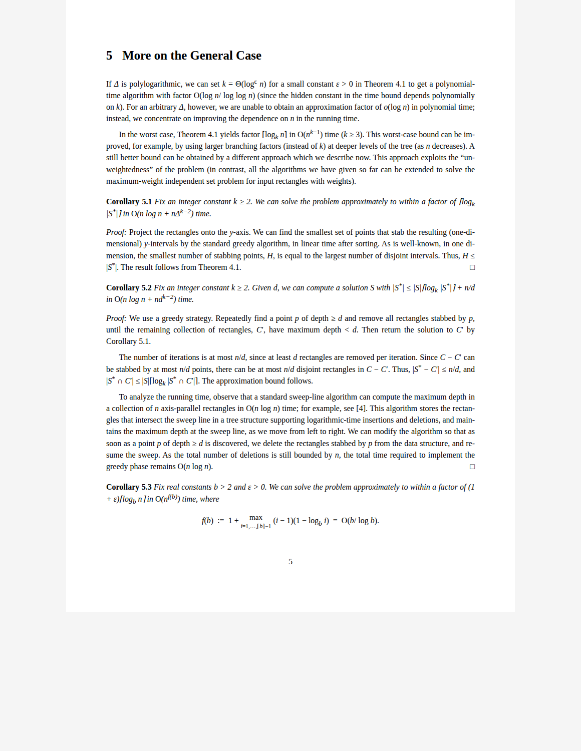5 More on the General Case
If Δ is polylogarithmic, we can set k = Θ(logε n) for a small constant ε > 0 in Theorem 4.1 to get a polynomial-time algorithm with factor O(log n/ log log n) (since the hidden constant in the time bound depends polynomially on k). For an arbitrary Δ, however, we are unable to obtain an approximation factor of o(log n) in polynomial time; instead, we concentrate on improving the dependence on n in the running time.
In the worst case, Theorem 4.1 yields factor ⌈logk n⌉ in O(nk−1) time (k ≥ 3). This worst-case bound can be improved, for example, by using larger branching factors (instead of k) at deeper levels of the tree (as n decreases). A still better bound can be obtained by a different approach which we describe now. This approach exploits the “unweightedness” of the problem (in contrast, all the algorithms we have given so far can be extended to solve the maximum-weight independent set problem for input rectangles with weights).
Corollary 5.1 Fix an integer constant k ≥ 2. We can solve the problem approximately to within a factor of ⌈logk |S*|⌉ in O(n log n + n Δk−2) time.
Proof: Project the rectangles onto the y-axis. We can find the smallest set of points that stab the resulting (one-dimensional) y-intervals by the standard greedy algorithm, in linear time after sorting. As is well-known, in one dimension, the smallest number of stabbing points, H, is equal to the largest number of disjoint intervals. Thus, H ≤ |S*|. The result follows from Theorem 4.1. □
Corollary 5.2 Fix an integer constant k ≥ 2. Given d, we can compute a solution S with |S*| ≤ |S|⌈logk |S*|⌉ + n/d in O(n log n + ndk−2) time.
Proof: We use a greedy strategy. Repeatedly find a point p of depth ≥ d and remove all rectangles stabbed by p, until the remaining collection of rectangles, C′, have maximum depth < d. Then return the solution to C′ by Corollary 5.1.
The number of iterations is at most n/d, since at least d rectangles are removed per iteration. Since C − C′ can be stabbed by at most n/d points, there can be at most n/d disjoint rectangles in C − C′. Thus, |S* − C′| ≤ n/d, and |S* ∩ C′| ≤ |S|⌈logk |S* ∩ C′|⌉. The approximation bound follows.
To analyze the running time, observe that a standard sweep-line algorithm can compute the maximum depth in a collection of n axis-parallel rectangles in O(n log n) time; for example, see [4]. This algorithm stores the rectangles that intersect the sweep line in a tree structure supporting logarithmic-time insertions and deletions, and maintains the maximum depth at the sweep line, as we move from left to right. We can modify the algorithm so that as soon as a point p of depth ≥ d is discovered, we delete the rectangles stabbed by p from the data structure, and resume the sweep. As the total number of deletions is still bounded by n, the total time required to implement the greedy phase remains O(n log n). □
Corollary 5.3 Fix real constants b > 2 and ε > 0. We can solve the problem approximately to within a factor of (1 + ε)⌈logb n⌉ in O(nf(b)) time, where
f(b) := 1 + max
i=1,…,⌈b⌉−1 (i − 1)(1 − logb i) = O(b/ log b).
5